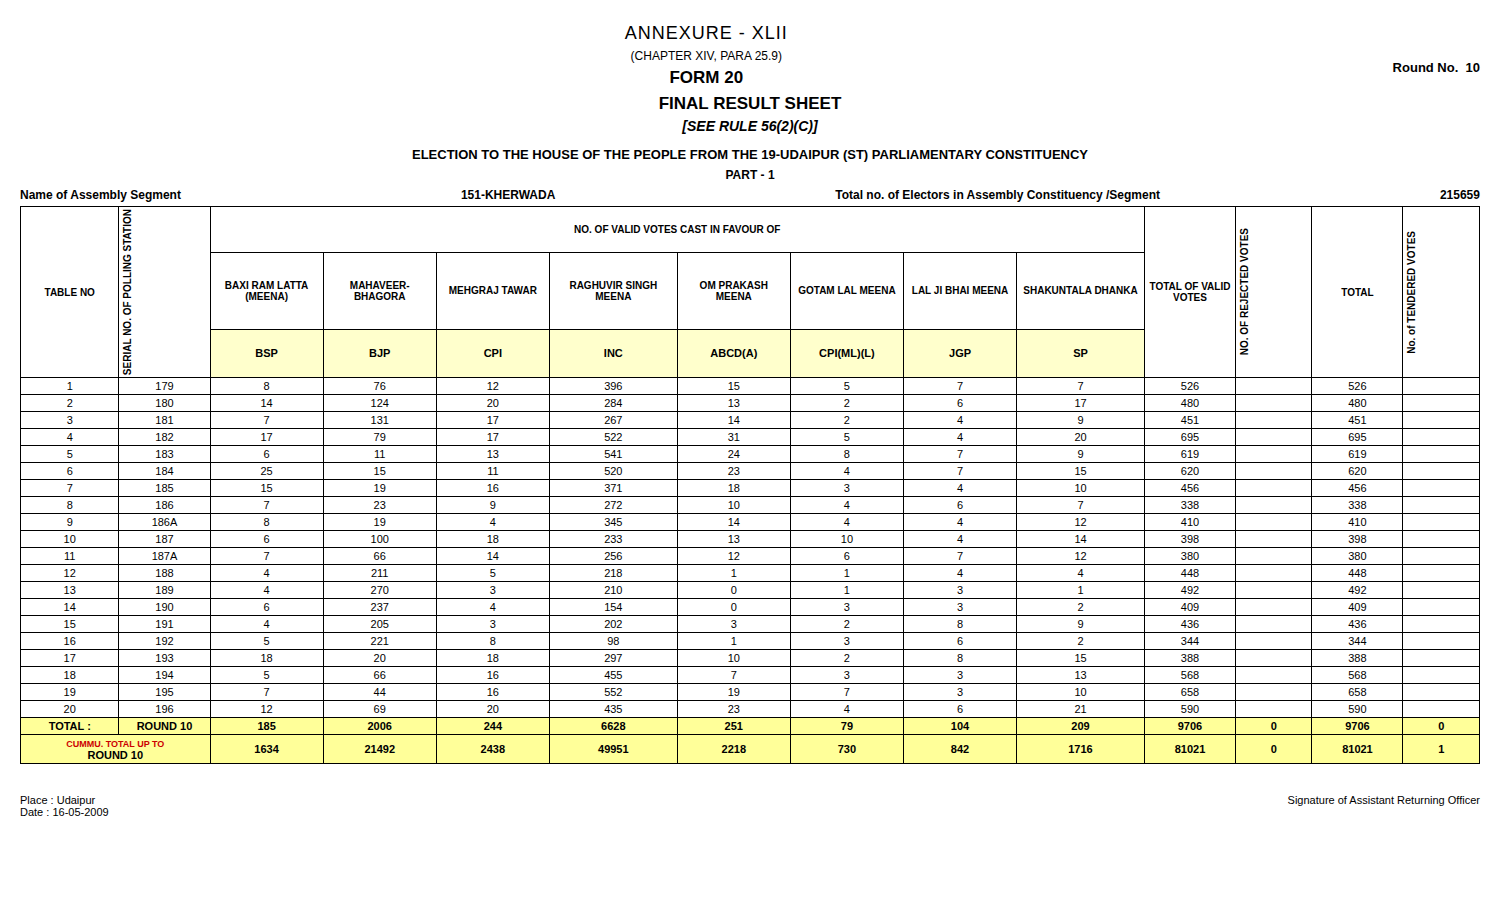Round No. 10
ANNEXURE - XLII
(CHAPTER XIV, PARA 25.9)
FORM 20
FINAL RESULT SHEET
[SEE RULE 56(2)(C)]
ELECTION TO THE HOUSE OF THE PEOPLE FROM THE 19-UDAIPUR (ST) PARLIAMENTARY CONSTITUENCY
PART - 1
Name of Assembly Segment 151-KHERWADA Total no. of Electors in Assembly Constituency /Segment 215659
| TABLE NO | SERIAL NO. OF POLLING STATION | NO. OF VALID VOTES CAST IN FAVOUR OF | TOTAL OF VALID VOTES | NO. OF REJECTED VOTES | TOTAL | No. of TENDERED VOTES |
| --- | --- | --- | --- | --- | --- | --- |
| BAXI RAM LATTA (MEENA) | MAHAVEER-BHAGORA | MEHGRAJ TAWAR | RAGHUVIR SINGH MEENA | OM PRAKASH MEENA | GOTAM LAL MEENA | LAL JI BHAI MEENA | SHAKUNTALA DHANKA |
| BSP | BJP | CPI | INC | ABCD(A) | CPI(ML)(L) | JGP | SP |
| 1 | 179 | 8 | 76 | 12 | 396 | 15 | 5 | 7 | 7 | 526 | | 526 | |
| 2 | 180 | 14 | 124 | 20 | 284 | 13 | 2 | 6 | 17 | 480 | | 480 | |
| 3 | 181 | 7 | 131 | 17 | 267 | 14 | 2 | 4 | 9 | 451 | | 451 | |
| 4 | 182 | 17 | 79 | 17 | 522 | 31 | 5 | 4 | 20 | 695 | | 695 | |
| 5 | 183 | 6 | 11 | 13 | 541 | 24 | 8 | 7 | 9 | 619 | | 619 | |
| 6 | 184 | 25 | 15 | 11 | 520 | 23 | 4 | 7 | 15 | 620 | | 620 | |
| 7 | 185 | 15 | 19 | 16 | 371 | 18 | 3 | 4 | 10 | 456 | | 456 | |
| 8 | 186 | 7 | 23 | 9 | 272 | 10 | 4 | 6 | 7 | 338 | | 338 | |
| 9 | 186A | 8 | 19 | 4 | 345 | 14 | 4 | 4 | 12 | 410 | | 410 | |
| 10 | 187 | 6 | 100 | 18 | 233 | 13 | 10 | 4 | 14 | 398 | | 398 | |
| 11 | 187A | 7 | 66 | 14 | 256 | 12 | 6 | 7 | 12 | 380 | | 380 | |
| 12 | 188 | 4 | 211 | 5 | 218 | 1 | 1 | 4 | 4 | 448 | | 448 | |
| 13 | 189 | 4 | 270 | 3 | 210 | 0 | 1 | 3 | 1 | 492 | | 492 | |
| 14 | 190 | 6 | 237 | 4 | 154 | 0 | 3 | 3 | 2 | 409 | | 409 | |
| 15 | 191 | 4 | 205 | 3 | 202 | 3 | 2 | 8 | 9 | 436 | | 436 | |
| 16 | 192 | 5 | 221 | 8 | 98 | 1 | 3 | 6 | 2 | 344 | | 344 | |
| 17 | 193 | 18 | 20 | 18 | 297 | 10 | 2 | 8 | 15 | 388 | | 388 | |
| 18 | 194 | 5 | 66 | 16 | 455 | 7 | 3 | 3 | 13 | 568 | | 568 | |
| 19 | 195 | 7 | 44 | 16 | 552 | 19 | 7 | 3 | 10 | 658 | | 658 | |
| 20 | 196 | 12 | 69 | 20 | 435 | 23 | 4 | 6 | 21 | 590 | | 590 | |
| TOTAL : | ROUND 10 | 185 | 2006 | 244 | 6628 | 251 | 79 | 104 | 209 | 9706 | 0 | 9706 | 0 |
| CUMMU. TOTAL UP TO ROUND 10 | 1634 | 21492 | 2438 | 49951 | 2218 | 730 | 842 | 1716 | 81021 | 0 | 81021 | 1 |
Place : Udaipur
Date : 16-05-2009
Signature of Assistant Returning Officer